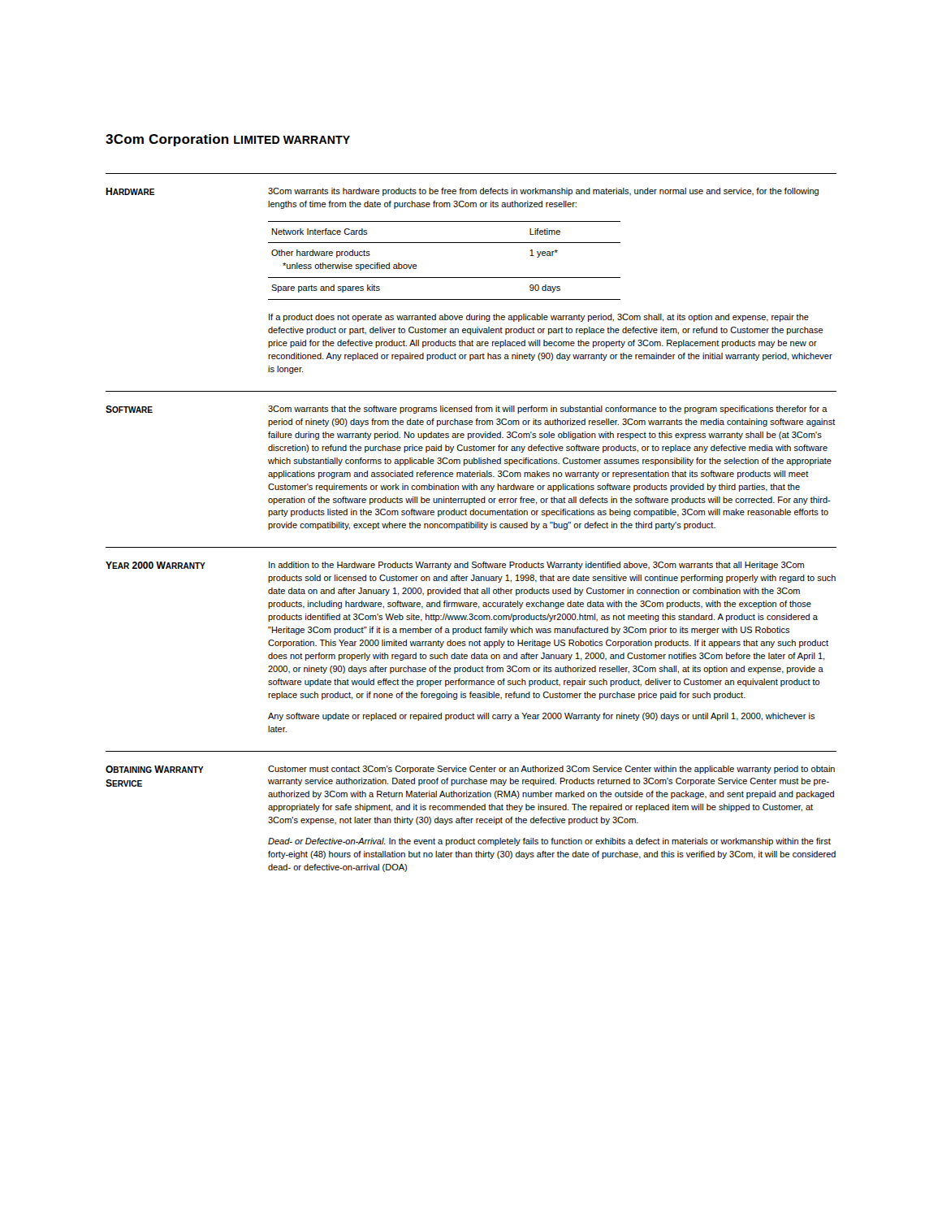3Com Corporation LIMITED WARRANTY
HARDWARE
3Com warrants its hardware products to be free from defects in workmanship and materials, under normal use and service, for the following lengths of time from the date of purchase from 3Com or its authorized reseller:
| Network Interface Cards | Lifetime |
| Other hardware products *unless otherwise specified above | 1 year* |
| Spare parts and spares kits | 90 days |
If a product does not operate as warranted above during the applicable warranty period, 3Com shall, at its option and expense, repair the defective product or part, deliver to Customer an equivalent product or part to replace the defective item, or refund to Customer the purchase price paid for the defective product. All products that are replaced will become the property of 3Com. Replacement products may be new or reconditioned. Any replaced or repaired product or part has a ninety (90) day warranty or the remainder of the initial warranty period, whichever is longer.
SOFTWARE
3Com warrants that the software programs licensed from it will perform in substantial conformance to the program specifications therefor for a period of ninety (90) days from the date of purchase from 3Com or its authorized reseller. 3Com warrants the media containing software against failure during the warranty period. No updates are provided. 3Com's sole obligation with respect to this express warranty shall be (at 3Com's discretion) to refund the purchase price paid by Customer for any defective software products, or to replace any defective media with software which substantially conforms to applicable 3Com published specifications. Customer assumes responsibility for the selection of the appropriate applications program and associated reference materials. 3Com makes no warranty or representation that its software products will meet Customer's requirements or work in combination with any hardware or applications software products provided by third parties, that the operation of the software products will be uninterrupted or error free, or that all defects in the software products will be corrected. For any third-party products listed in the 3Com software product documentation or specifications as being compatible, 3Com will make reasonable efforts to provide compatibility, except where the noncompatibility is caused by a "bug" or defect in the third party's product.
YEAR 2000 WARRANTY
In addition to the Hardware Products Warranty and Software Products Warranty identified above, 3Com warrants that all Heritage 3Com products sold or licensed to Customer on and after January 1, 1998, that are date sensitive will continue performing properly with regard to such date data on and after January 1, 2000, provided that all other products used by Customer in connection or combination with the 3Com products, including hardware, software, and firmware, accurately exchange date data with the 3Com products, with the exception of those products identified at 3Com's Web site, http://www.3com.com/products/yr2000.html, as not meeting this standard. A product is considered a "Heritage 3Com product" if it is a member of a product family which was manufactured by 3Com prior to its merger with US Robotics Corporation. This Year 2000 limited warranty does not apply to Heritage US Robotics Corporation products. If it appears that any such product does not perform properly with regard to such date data on and after January 1, 2000, and Customer notifies 3Com before the later of April 1, 2000, or ninety (90) days after purchase of the product from 3Com or its authorized reseller, 3Com shall, at its option and expense, provide a software update that would effect the proper performance of such product, repair such product, deliver to Customer an equivalent product to replace such product, or if none of the foregoing is feasible, refund to Customer the purchase price paid for such product.
Any software update or replaced or repaired product will carry a Year 2000 Warranty for ninety (90) days or until April 1, 2000, whichever is later.
OBTAINING WARRANTY
SERVICE
Customer must contact 3Com's Corporate Service Center or an Authorized 3Com Service Center within the applicable warranty period to obtain warranty service authorization. Dated proof of purchase may be required. Products returned to 3Com's Corporate Service Center must be pre-authorized by 3Com with a Return Material Authorization (RMA) number marked on the outside of the package, and sent prepaid and packaged appropriately for safe shipment, and it is recommended that they be insured. The repaired or replaced item will be shipped to Customer, at 3Com's expense, not later than thirty (30) days after receipt of the defective product by 3Com.
Dead- or Defective-on-Arrival. In the event a product completely fails to function or exhibits a defect in materials or workmanship within the first forty-eight (48) hours of installation but no later than thirty (30) days after the date of purchase, and this is verified by 3Com, it will be considered dead- or defective-on-arrival (DOA)